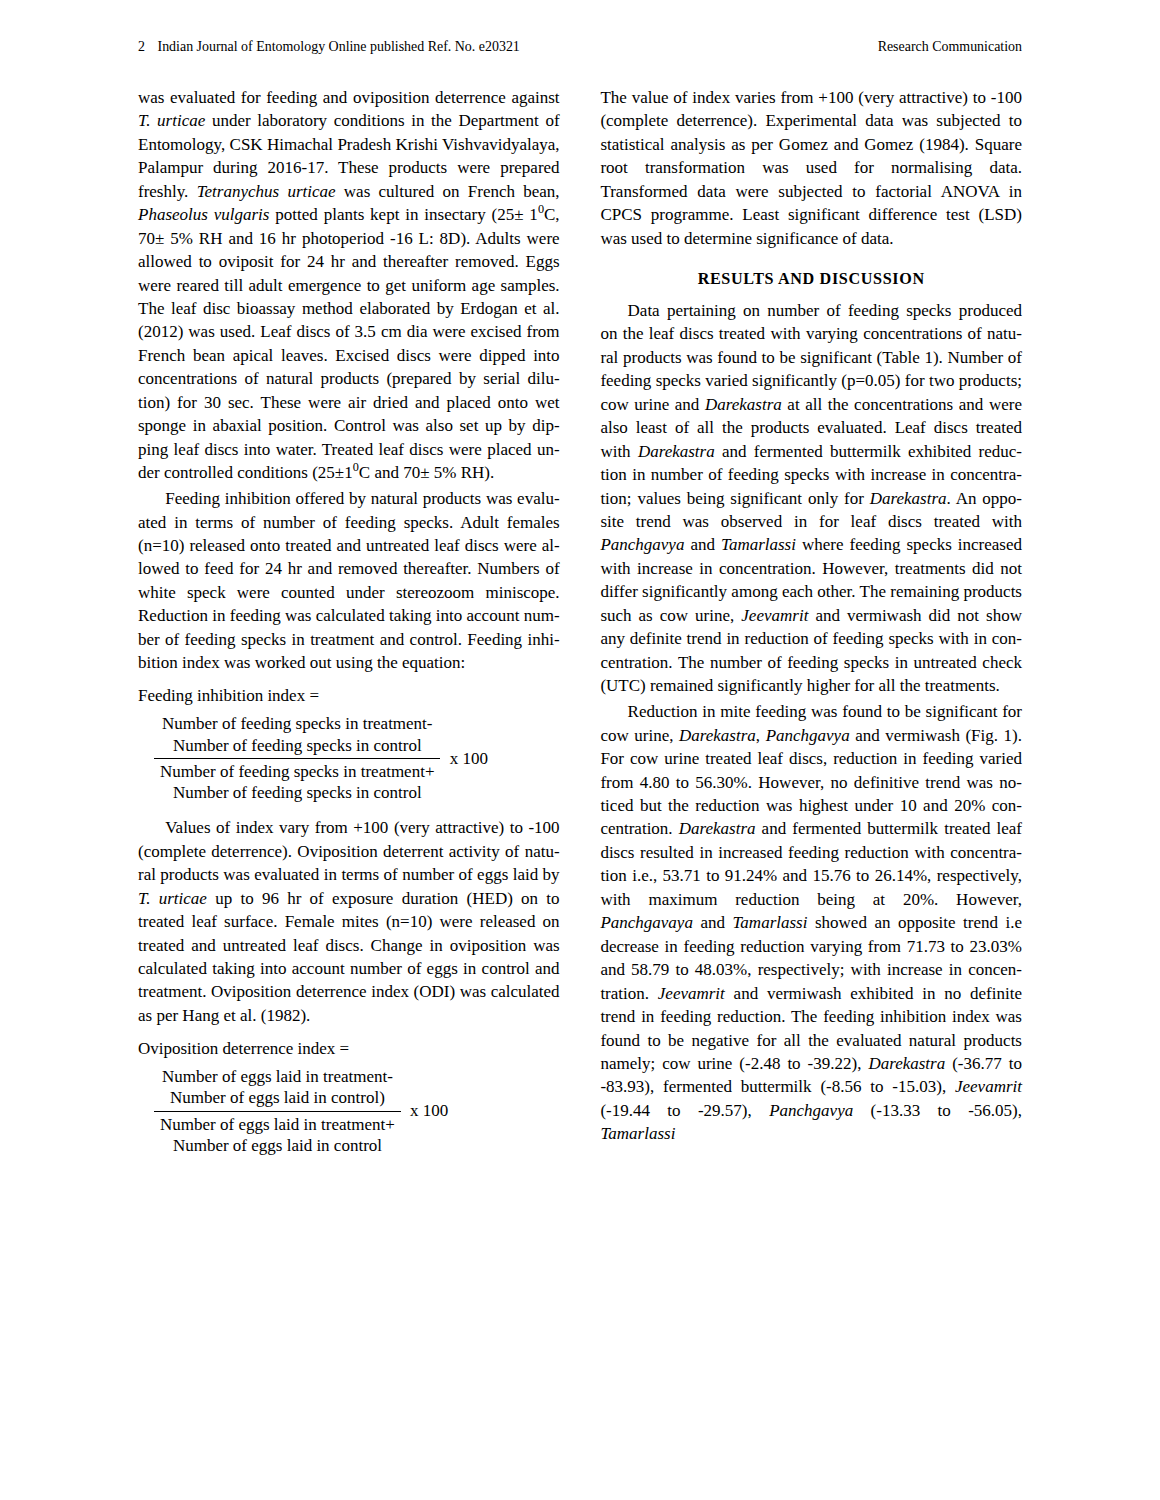2 Indian Journal of Entomology Online published Ref. No. e20321 Research Communication
was evaluated for feeding and oviposition deterrence against T. urticae under laboratory conditions in the Department of Entomology, CSK Himachal Pradesh Krishi Vishvavidyalaya, Palampur during 2016-17. These products were prepared freshly. Tetranychus urticae was cultured on French bean, Phaseolus vulgaris potted plants kept in insectary (25± 10C, 70± 5% RH and 16 hr photoperiod -16 L: 8D). Adults were allowed to oviposit for 24 hr and thereafter removed. Eggs were reared till adult emergence to get uniform age samples. The leaf disc bioassay method elaborated by Erdogan et al. (2012) was used. Leaf discs of 3.5 cm dia were excised from French bean apical leaves. Excised discs were dipped into concentrations of natural products (prepared by serial dilution) for 30 sec. These were air dried and placed onto wet sponge in abaxial position. Control was also set up by dipping leaf discs into water. Treated leaf discs were placed under controlled conditions (25±10C and 70± 5% RH).
Feeding inhibition offered by natural products was evaluated in terms of number of feeding specks. Adult females (n=10) released onto treated and untreated leaf discs were allowed to feed for 24 hr and removed thereafter. Numbers of white speck were counted under stereozoom miniscope. Reduction in feeding was calculated taking into account number of feeding specks in treatment and control. Feeding inhibition index was worked out using the equation:
Feeding inhibition index =
Number of feeding specks in treatment-
Number of feeding specks in control Number of feeding specks in treatment+
Number of feeding specks in control x 100
Values of index vary from +100 (very attractive) to -100 (complete deterrence). Oviposition deterrent activity of natural products was evaluated in terms of number of eggs laid by T. urticae up to 96 hr of exposure duration (HED) on to treated leaf surface. Female mites (n=10) were released on treated and untreated leaf discs. Change in oviposition was calculated taking into account number of eggs in control and treatment. Oviposition deterrence index (ODI) was calculated as per Hang et al. (1982).
Oviposition deterrence index =
Number of eggs laid in treatment-
Number of eggs laid in control) Number of eggs laid in treatment+
Number of eggs laid in control x 100
The value of index varies from +100 (very attractive) to -100 (complete deterrence). Experimental data was subjected to statistical analysis as per Gomez and Gomez (1984). Square root transformation was used for normalising data. Transformed data were subjected to factorial ANOVA in CPCS programme. Least significant difference test (LSD) was used to determine significance of data.
Results and Discussion
Data pertaining on number of feeding specks produced on the leaf discs treated with varying concentrations of natural products was found to be significant (Table 1). Number of feeding specks varied significantly (p=0.05) for two products; cow urine and Darekastra at all the concentrations and were also least of all the products evaluated. Leaf discs treated with Darekastra and fermented buttermilk exhibited reduction in number of feeding specks with increase in concentration; values being significant only for Darekastra. An opposite trend was observed in for leaf discs treated with Panchgavya and Tamarlassi where feeding specks increased with increase in concentration. However, treatments did not differ significantly among each other. The remaining products such as cow urine, Jeevamrit and vermiwash did not show any definite trend in reduction of feeding specks with in concentration. The number of feeding specks in untreated check (UTC) remained significantly higher for all the treatments.
Reduction in mite feeding was found to be significant for cow urine, Darekastra, Panchgavya and vermiwash (Fig. 1). For cow urine treated leaf discs, reduction in feeding varied from 4.80 to 56.30%. However, no definitive trend was noticed but the reduction was highest under 10 and 20% concentration. Darekastra and fermented buttermilk treated leaf discs resulted in increased feeding reduction with concentration i.e., 53.71 to 91.24% and 15.76 to 26.14%, respectively, with maximum reduction being at 20%. However, Panchgavaya and Tamarlassi showed an opposite trend i.e decrease in feeding reduction varying from 71.73 to 23.03% and 58.79 to 48.03%, respectively; with increase in concentration. Jeevamrit and vermiwash exhibited in no definite trend in feeding reduction. The feeding inhibition index was found to be negative for all the evaluated natural products namely; cow urine (-2.48 to -39.22), Darekastra (-36.77 to -83.93), fermented buttermilk (-8.56 to -15.03), Jeevamrit (-19.44 to -29.57), Panchgavya (-13.33 to -56.05), Tamarlassi